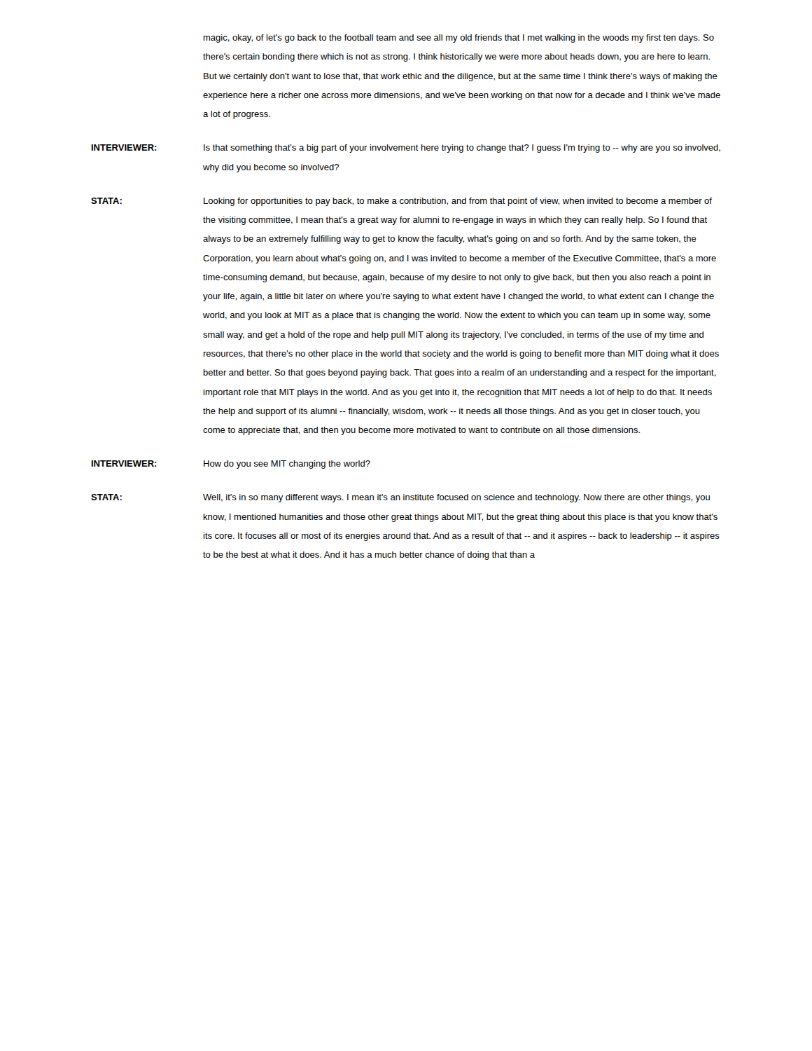magic, okay, of let's go back to the football team and see all my old friends that I met walking in the woods my first ten days. So there's certain bonding there which is not as strong. I think historically we were more about heads down, you are here to learn. But we certainly don't want to lose that, that work ethic and the diligence, but at the same time I think there's ways of making the experience here a richer one across more dimensions, and we've been working on that now for a decade and I think we've made a lot of progress.
Interviewer:
Is that something that's a big part of your involvement here trying to change that? I guess I'm trying to -- why are you so involved, why did you become so involved?
Stata:
Looking for opportunities to pay back, to make a contribution, and from that point of view, when invited to become a member of the visiting committee, I mean that's a great way for alumni to re-engage in ways in which they can really help. So I found that always to be an extremely fulfilling way to get to know the faculty, what's going on and so forth. And by the same token, the Corporation, you learn about what's going on, and I was invited to become a member of the Executive Committee, that's a more time-consuming demand, but because, again, because of my desire to not only to give back, but then you also reach a point in your life, again, a little bit later on where you're saying to what extent have I changed the world, to what extent can I change the world, and you look at MIT as a place that is changing the world. Now the extent to which you can team up in some way, some small way, and get a hold of the rope and help pull MIT along its trajectory, I've concluded, in terms of the use of my time and resources, that there's no other place in the world that society and the world is going to benefit more than MIT doing what it does better and better. So that goes beyond paying back. That goes into a realm of an understanding and a respect for the important, important role that MIT plays in the world. And as you get into it, the recognition that MIT needs a lot of help to do that. It needs the help and support of its alumni -- financially, wisdom, work -- it needs all those things. And as you get in closer touch, you come to appreciate that, and then you become more motivated to want to contribute on all those dimensions.
Interviewer:
How do you see MIT changing the world?
Stata:
Well, it's in so many different ways. I mean it's an institute focused on science and technology. Now there are other things, you know, I mentioned humanities and those other great things about MIT, but the great thing about this place is that you know that's its core. It focuses all or most of its energies around that. And as a result of that -- and it aspires -- back to leadership -- it aspires to be the best at what it does. And it has a much better chance of doing that than a